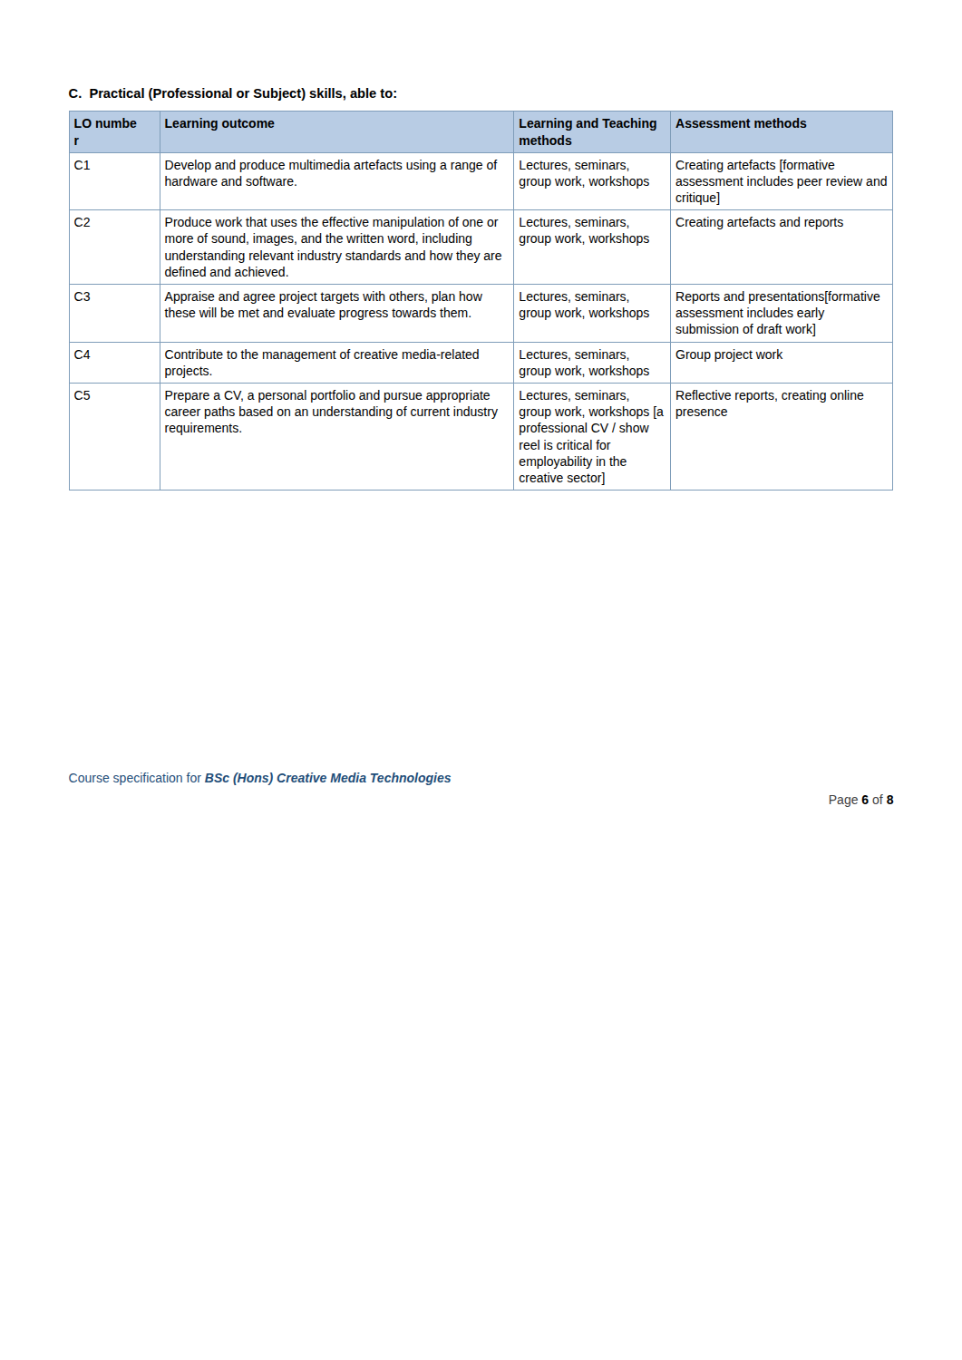C. Practical (Professional or Subject) skills, able to:
| LO numbe r | Learning outcome | Learning and Teaching methods | Assessment methods |
| --- | --- | --- | --- |
| C1 | Develop and produce multimedia artefacts using a range of hardware and software. | Lectures, seminars, group work, workshops | Creating artefacts [formative assessment includes peer review and critique] |
| C2 | Produce work that uses the effective manipulation of one or more of sound, images, and the written word, including understanding relevant industry standards and how they are defined and achieved. | Lectures, seminars, group work, workshops | Creating artefacts and reports |
| C3 | Appraise and agree project targets with others, plan how these will be met and evaluate progress towards them. | Lectures, seminars, group work, workshops | Reports and presentations[formative assessment includes early submission of draft work] |
| C4 | Contribute to the management of creative media-related projects. | Lectures, seminars, group work, workshops | Group project work |
| C5 | Prepare a CV, a personal portfolio and pursue appropriate career paths based on an understanding of current industry requirements. | Lectures, seminars, group work, workshops [a professional CV / show reel is critical for employability in the creative sector] | Reflective reports, creating online presence |
Course specification for BSc (Hons) Creative Media Technologies
Page 6 of 8